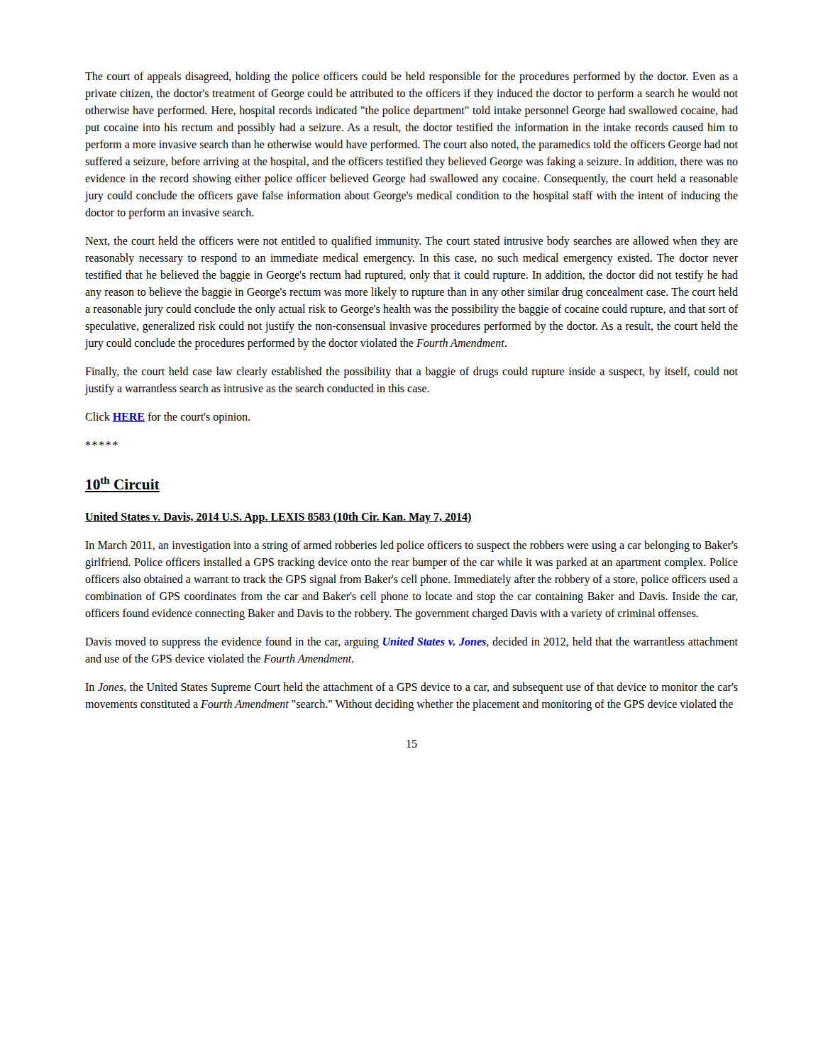The court of appeals disagreed, holding the police officers could be held responsible for the procedures performed by the doctor. Even as a private citizen, the doctor's treatment of George could be attributed to the officers if they induced the doctor to perform a search he would not otherwise have performed. Here, hospital records indicated "the police department" told intake personnel George had swallowed cocaine, had put cocaine into his rectum and possibly had a seizure. As a result, the doctor testified the information in the intake records caused him to perform a more invasive search than he otherwise would have performed. The court also noted, the paramedics told the officers George had not suffered a seizure, before arriving at the hospital, and the officers testified they believed George was faking a seizure. In addition, there was no evidence in the record showing either police officer believed George had swallowed any cocaine. Consequently, the court held a reasonable jury could conclude the officers gave false information about George's medical condition to the hospital staff with the intent of inducing the doctor to perform an invasive search.
Next, the court held the officers were not entitled to qualified immunity. The court stated intrusive body searches are allowed when they are reasonably necessary to respond to an immediate medical emergency. In this case, no such medical emergency existed. The doctor never testified that he believed the baggie in George's rectum had ruptured, only that it could rupture. In addition, the doctor did not testify he had any reason to believe the baggie in George's rectum was more likely to rupture than in any other similar drug concealment case. The court held a reasonable jury could conclude the only actual risk to George's health was the possibility the baggie of cocaine could rupture, and that sort of speculative, generalized risk could not justify the non-consensual invasive procedures performed by the doctor. As a result, the court held the jury could conclude the procedures performed by the doctor violated the Fourth Amendment.
Finally, the court held case law clearly established the possibility that a baggie of drugs could rupture inside a suspect, by itself, could not justify a warrantless search as intrusive as the search conducted in this case.
Click HERE for the court's opinion.
*****
10th Circuit
United States v. Davis, 2014 U.S. App. LEXIS 8583 (10th Cir. Kan. May 7, 2014)
In March 2011, an investigation into a string of armed robberies led police officers to suspect the robbers were using a car belonging to Baker's girlfriend. Police officers installed a GPS tracking device onto the rear bumper of the car while it was parked at an apartment complex. Police officers also obtained a warrant to track the GPS signal from Baker's cell phone. Immediately after the robbery of a store, police officers used a combination of GPS coordinates from the car and Baker's cell phone to locate and stop the car containing Baker and Davis. Inside the car, officers found evidence connecting Baker and Davis to the robbery. The government charged Davis with a variety of criminal offenses.
Davis moved to suppress the evidence found in the car, arguing United States v. Jones, decided in 2012, held that the warrantless attachment and use of the GPS device violated the Fourth Amendment.
In Jones, the United States Supreme Court held the attachment of a GPS device to a car, and subsequent use of that device to monitor the car's movements constituted a Fourth Amendment "search." Without deciding whether the placement and monitoring of the GPS device violated the
15